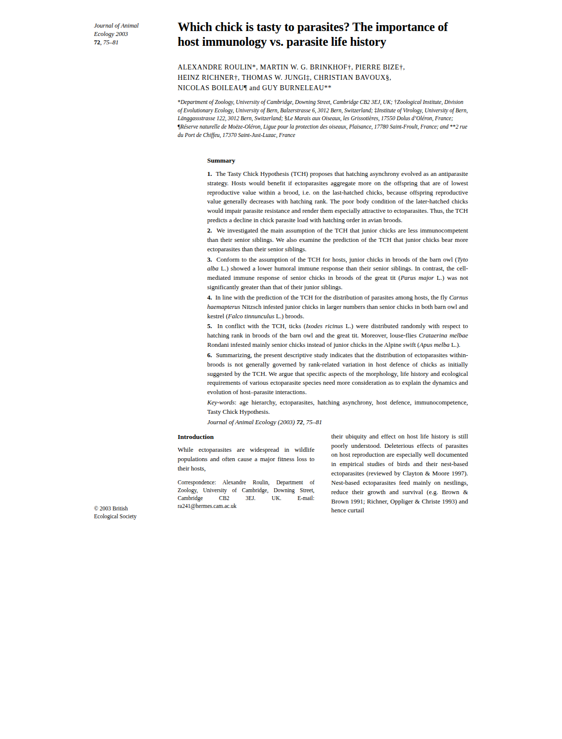Journal of Animal
Ecology 2003
72, 75–81
Which chick is tasty to parasites? The importance of host immunology vs. parasite life history
ALEXANDRE ROULIN*, MARTIN W. G. BRINKHOF†, PIERRE BIZE†,
HEINZ RICHNER†, THOMAS W. JUNGI‡, CHRISTIAN BAVOUX§,
NICOLAS BOILEAU¶ and GUY BURNELEAU**
*Department of Zoology, University of Cambridge, Downing Street, Cambridge CB2 3EJ, UK; †Zoological Institute, Division of Evolutionary Ecology, University of Bern, Balzerstrasse 6, 3012 Bern, Switzerland; ‡Institute of Virology, University of Bern, Länggassstrasse 122, 3012 Bern, Switzerland; §Le Marais aux Oiseaux, les Grissotières, 17550 Dolus d’Oléron, France; ¶Réserve naturelle de Moëze-Oléron, Ligue pour la protection des oiseaux, Plaisance, 17780 Saint-Froult, France; and **2 rue du Port de Chiffeu, 17370 Saint-Just-Luzac, France
Summary
1. The Tasty Chick Hypothesis (TCH) proposes that hatching asynchrony evolved as an antiparasite strategy. Hosts would benefit if ectoparasites aggregate more on the offspring that are of lowest reproductive value within a brood, i.e. on the last-hatched chicks, because offspring reproductive value generally decreases with hatching rank. The poor body condition of the later-hatched chicks would impair parasite resistance and render them especially attractive to ectoparasites. Thus, the TCH predicts a decline in chick parasite load with hatching order in avian broods.
2. We investigated the main assumption of the TCH that junior chicks are less immunocompetent than their senior siblings. We also examine the prediction of the TCH that junior chicks bear more ectoparasites than their senior siblings.
3. Conform to the assumption of the TCH for hosts, junior chicks in broods of the barn owl (Tyto alba L.) showed a lower humoral immune response than their senior siblings. In contrast, the cell-mediated immune response of senior chicks in broods of the great tit (Parus major L.) was not significantly greater than that of their junior siblings.
4. In line with the prediction of the TCH for the distribution of parasites among hosts, the fly Carnus haemapterus Nitzsch infested junior chicks in larger numbers than senior chicks in both barn owl and kestrel (Falco tinnunculus L.) broods.
5. In conflict with the TCH, ticks (Ixodes ricinus L.) were distributed randomly with respect to hatching rank in broods of the barn owl and the great tit. Moreover, louse-flies Crataerina melbae Rondani infested mainly senior chicks instead of junior chicks in the Alpine swift (Apus melba L.).
6. Summarizing, the present descriptive study indicates that the distribution of ectoparasites within-broods is not generally governed by rank-related variation in host defence of chicks as initially suggested by the TCH. We argue that specific aspects of the morphology, life history and ecological requirements of various ectoparasite species need more consideration as to explain the dynamics and evolution of host–parasite interactions.
Key-words: age hierarchy, ectoparasites, hatching asynchrony, host defence, immunocompetence, Tasty Chick Hypothesis.
Journal of Animal Ecology (2003) 72, 75–81
Introduction
While ectoparasites are widespread in wildlife populations and often cause a major fitness loss to their hosts,
Correspondence: Alexandre Roulin, Department of Zoology, University of Cambridge, Downing Street, Cambridge CB2 3EJ. UK. E-mail: ra241@hermes.cam.ac.uk
their ubiquity and effect on host life history is still poorly understood. Deleterious effects of parasites on host reproduction are especially well documented in empirical studies of birds and their nest-based ectoparasites (reviewed by Clayton & Moore 1997). Nest-based ectoparasites feed mainly on nestlings, reduce their growth and survival (e.g. Brown & Brown 1991; Richner, Oppliger & Christe 1993) and hence curtail
© 2003 British
Ecological Society